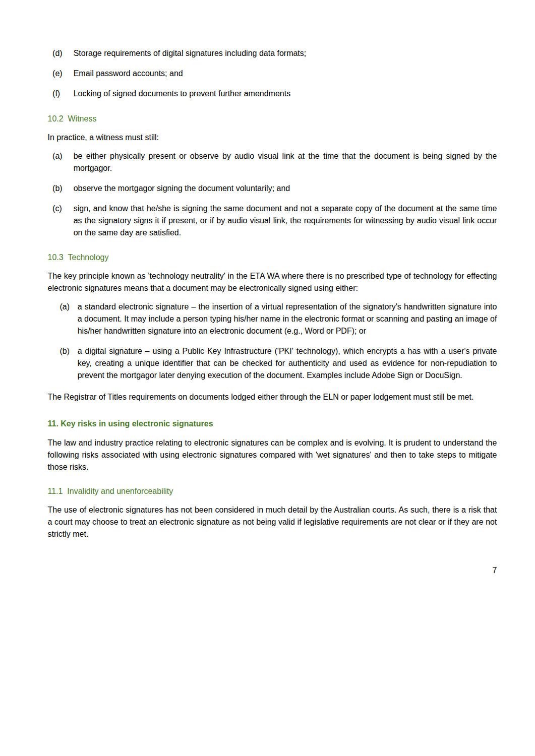(d) Storage requirements of digital signatures including data formats;
(e) Email password accounts; and
(f) Locking of signed documents to prevent further amendments
10.2 Witness
In practice, a witness must still:
(a) be either physically present or observe by audio visual link at the time that the document is being signed by the mortgagor.
(b) observe the mortgagor signing the document voluntarily; and
(c) sign, and know that he/she is signing the same document and not a separate copy of the document at the same time as the signatory signs it if present, or if by audio visual link, the requirements for witnessing by audio visual link occur on the same day are satisfied.
10.3 Technology
The key principle known as 'technology neutrality' in the ETA WA where there is no prescribed type of technology for effecting electronic signatures means that a document may be electronically signed using either:
(a) a standard electronic signature – the insertion of a virtual representation of the signatory's handwritten signature into a document. It may include a person typing his/her name in the electronic format or scanning and pasting an image of his/her handwritten signature into an electronic document (e.g., Word or PDF); or
(b) a digital signature – using a Public Key Infrastructure ('PKI' technology), which encrypts a has with a user's private key, creating a unique identifier that can be checked for authenticity and used as evidence for non-repudiation to prevent the mortgagor later denying execution of the document. Examples include Adobe Sign or DocuSign.
The Registrar of Titles requirements on documents lodged either through the ELN or paper lodgement must still be met.
11. Key risks in using electronic signatures
The law and industry practice relating to electronic signatures can be complex and is evolving. It is prudent to understand the following risks associated with using electronic signatures compared with 'wet signatures' and then to take steps to mitigate those risks.
11.1 Invalidity and unenforceability
The use of electronic signatures has not been considered in much detail by the Australian courts. As such, there is a risk that a court may choose to treat an electronic signature as not being valid if legislative requirements are not clear or if they are not strictly met.
7